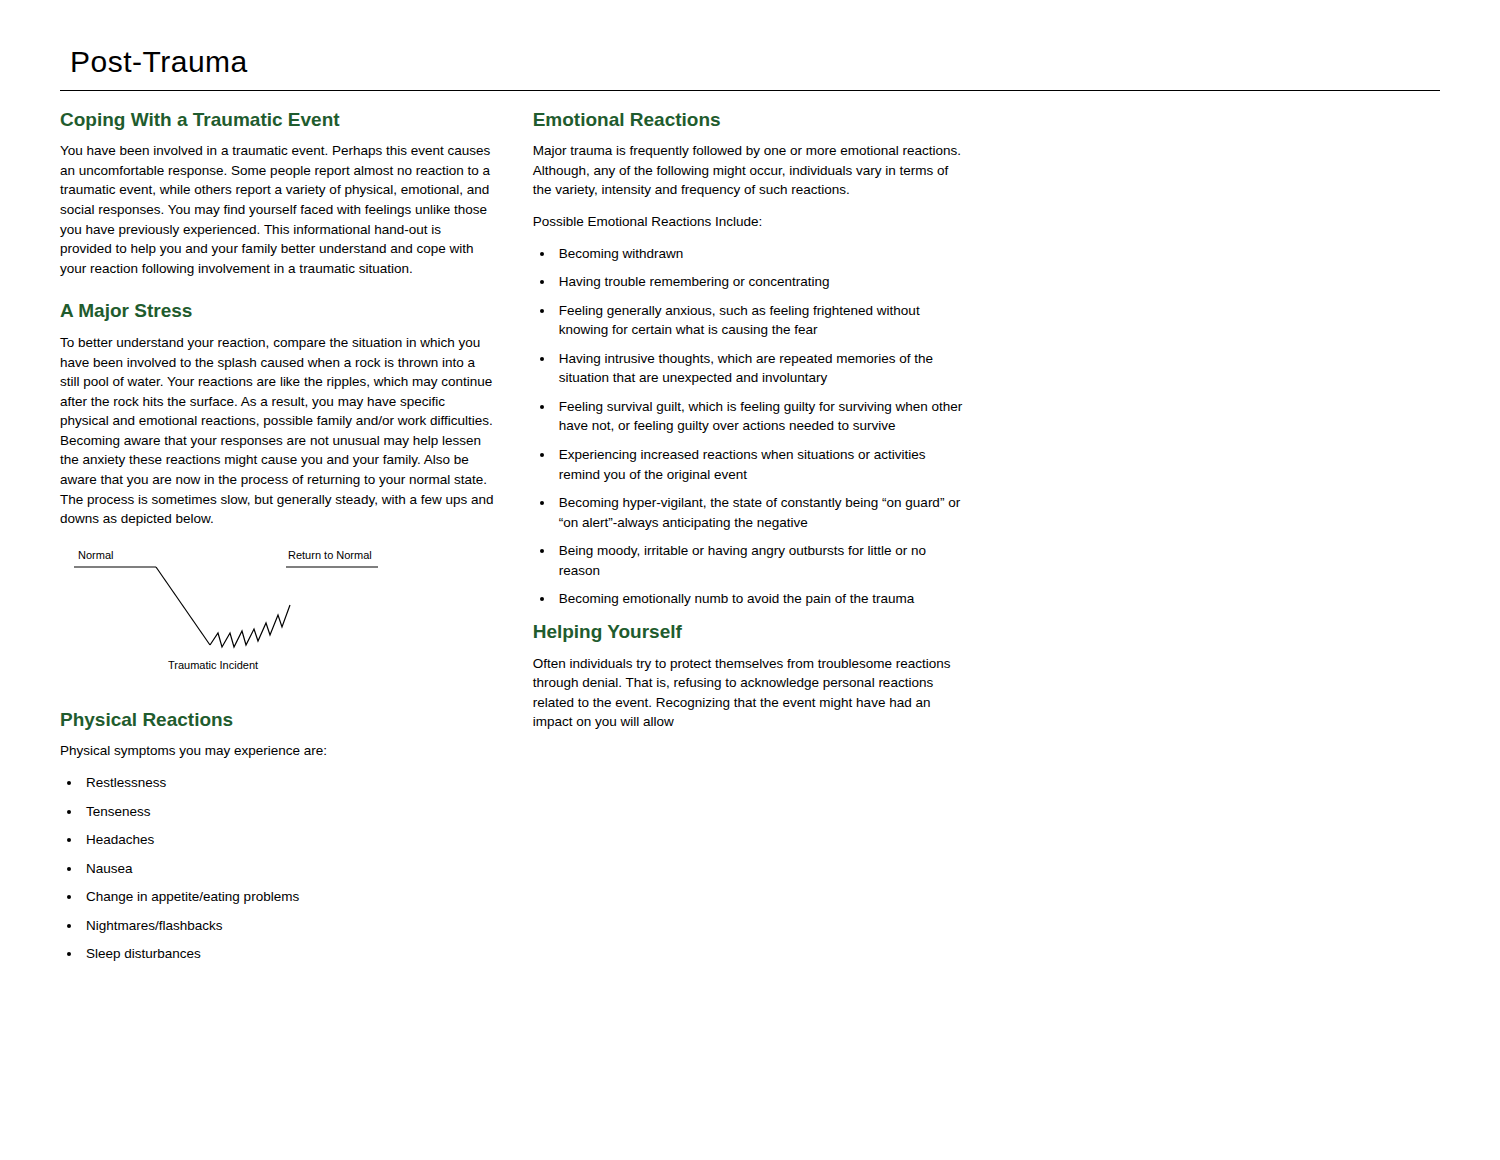Post-Trauma
Coping With a Traumatic Event
You have been involved in a traumatic event. Perhaps this event causes an uncomfortable response. Some people report almost no reaction to a traumatic event, while others report a variety of physical, emotional, and social responses. You may find yourself faced with feelings unlike those you have previously experienced. This informational hand-out is provided to help you and your family better understand and cope with your reaction following involvement in a traumatic situation.
A Major Stress
To better understand your reaction, compare the situation in which you have been involved to the splash caused when a rock is thrown into a still pool of water. Your reactions are like the ripples, which may continue after the rock hits the surface. As a result, you may have specific physical and emotional reactions, possible family and/or work difficulties. Becoming aware that your responses are not unusual may help lessen the anxiety these reactions might cause you and your family. Also be aware that you are now in the process of returning to your normal state. The process is sometimes slow, but generally steady, with a few ups and downs as depicted below.
Normal Return to Normal Traumatic Incident
Physical Reactions
Physical symptoms you may experience are:
Restlessness
Tenseness
Headaches
Nausea
Change in appetite/eating problems
Nightmares/flashbacks
Sleep disturbances
Emotional Reactions
Major trauma is frequently followed by one or more emotional reactions. Although, any of the following might occur, individuals vary in terms of the variety, intensity and frequency of such reactions.
Possible Emotional Reactions Include:
Becoming withdrawn
Having trouble remembering or concentrating
Feeling generally anxious, such as feeling frightened without knowing for certain what is causing the fear
Having intrusive thoughts, which are repeated memories of the situation that are unexpected and involuntary
Feeling survival guilt, which is feeling guilty for surviving when other have not, or feeling guilty over actions needed to survive
Experiencing increased reactions when situations or activities remind you of the original event
Becoming hyper-vigilant, the state of constantly being “on guard” or “on alert”-always anticipating the negative
Being moody, irritable or having angry outbursts for little or no reason
Becoming emotionally numb to avoid the pain of the trauma
Helping Yourself
Often individuals try to protect themselves from troublesome reactions through denial. That is, refusing to acknowledge personal reactions related to the event. Recognizing that the event might have had an impact on you will allow